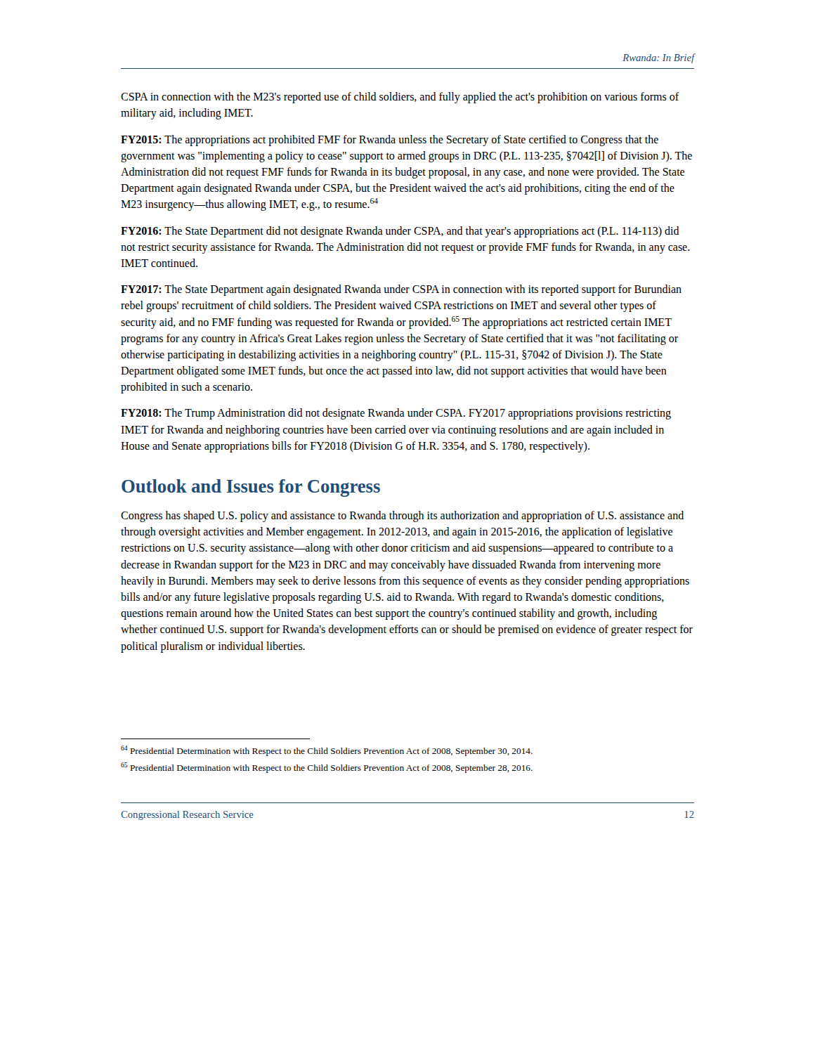Rwanda: In Brief
CSPA in connection with the M23's reported use of child soldiers, and fully applied the act's prohibition on various forms of military aid, including IMET.
FY2015: The appropriations act prohibited FMF for Rwanda unless the Secretary of State certified to Congress that the government was "implementing a policy to cease" support to armed groups in DRC (P.L. 113-235, §7042[l] of Division J). The Administration did not request FMF funds for Rwanda in its budget proposal, in any case, and none were provided. The State Department again designated Rwanda under CSPA, but the President waived the act's aid prohibitions, citing the end of the M23 insurgency—thus allowing IMET, e.g., to resume.64
FY2016: The State Department did not designate Rwanda under CSPA, and that year's appropriations act (P.L. 114-113) did not restrict security assistance for Rwanda. The Administration did not request or provide FMF funds for Rwanda, in any case. IMET continued.
FY2017: The State Department again designated Rwanda under CSPA in connection with its reported support for Burundian rebel groups' recruitment of child soldiers. The President waived CSPA restrictions on IMET and several other types of security aid, and no FMF funding was requested for Rwanda or provided.65 The appropriations act restricted certain IMET programs for any country in Africa's Great Lakes region unless the Secretary of State certified that it was "not facilitating or otherwise participating in destabilizing activities in a neighboring country" (P.L. 115-31, §7042 of Division J). The State Department obligated some IMET funds, but once the act passed into law, did not support activities that would have been prohibited in such a scenario.
FY2018: The Trump Administration did not designate Rwanda under CSPA. FY2017 appropriations provisions restricting IMET for Rwanda and neighboring countries have been carried over via continuing resolutions and are again included in House and Senate appropriations bills for FY2018 (Division G of H.R. 3354, and S. 1780, respectively).
Outlook and Issues for Congress
Congress has shaped U.S. policy and assistance to Rwanda through its authorization and appropriation of U.S. assistance and through oversight activities and Member engagement. In 2012-2013, and again in 2015-2016, the application of legislative restrictions on U.S. security assistance—along with other donor criticism and aid suspensions—appeared to contribute to a decrease in Rwandan support for the M23 in DRC and may conceivably have dissuaded Rwanda from intervening more heavily in Burundi. Members may seek to derive lessons from this sequence of events as they consider pending appropriations bills and/or any future legislative proposals regarding U.S. aid to Rwanda. With regard to Rwanda's domestic conditions, questions remain around how the United States can best support the country's continued stability and growth, including whether continued U.S. support for Rwanda's development efforts can or should be premised on evidence of greater respect for political pluralism or individual liberties.
64 Presidential Determination with Respect to the Child Soldiers Prevention Act of 2008, September 30, 2014.
65 Presidential Determination with Respect to the Child Soldiers Prevention Act of 2008, September 28, 2016.
Congressional Research Service 12